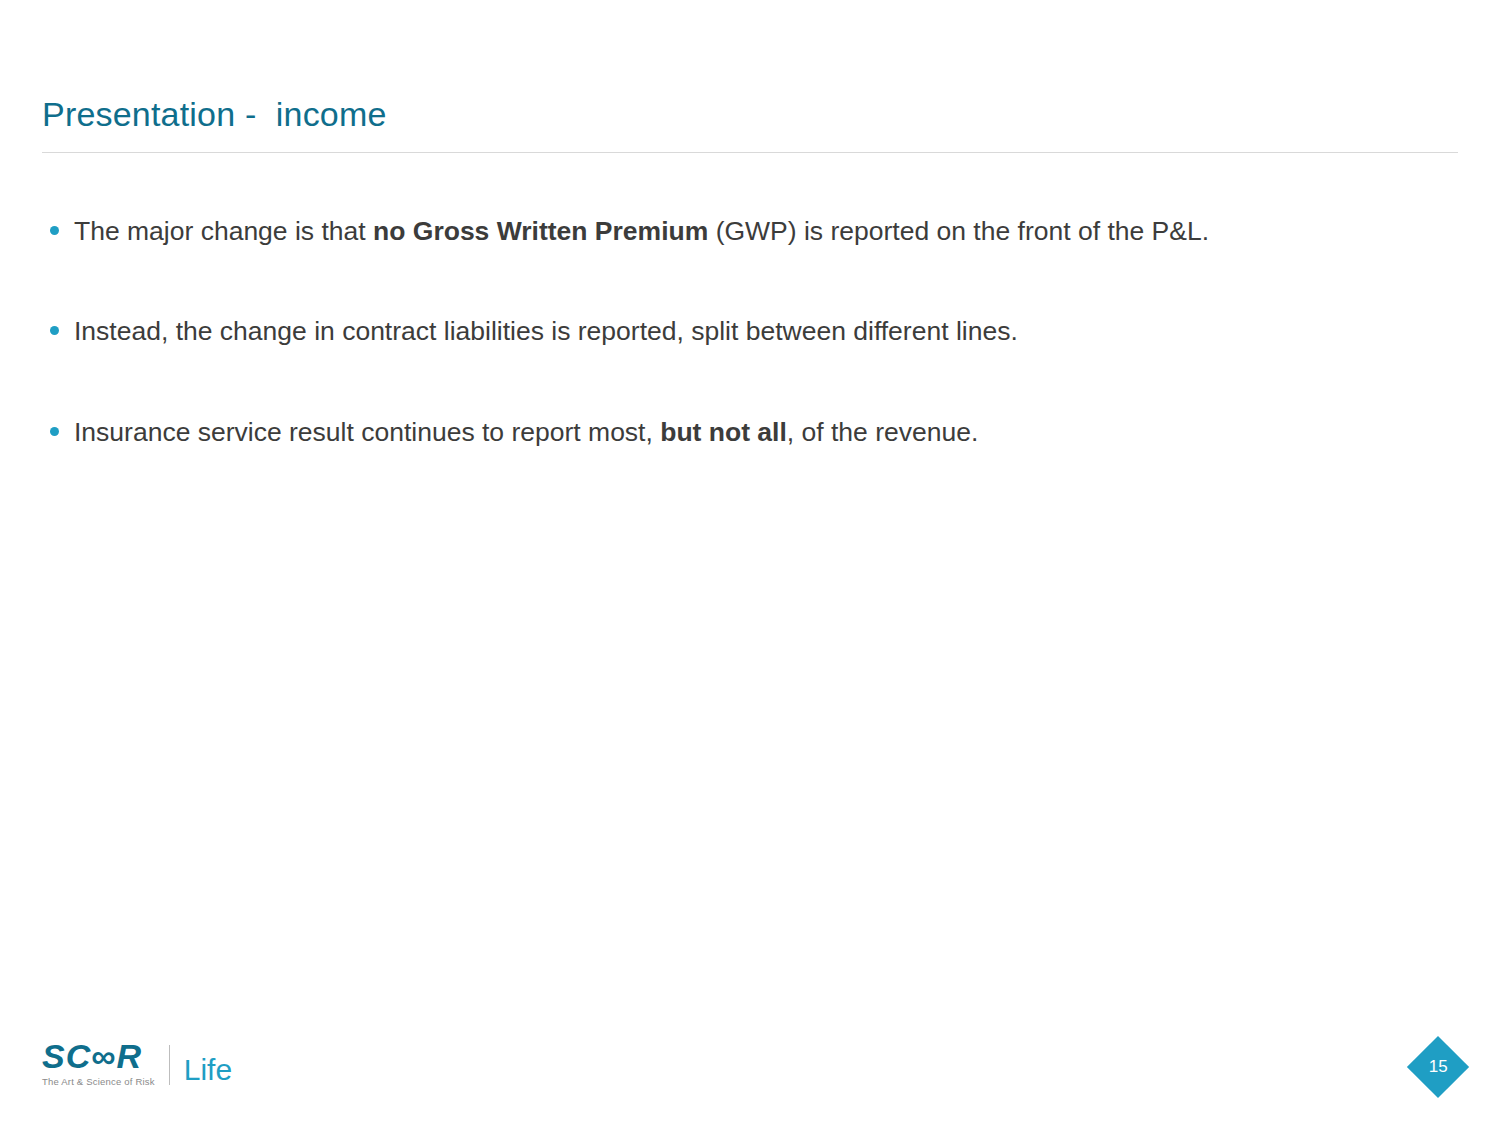Presentation - income
The major change is that no Gross Written Premium (GWP) is reported on the front of the P&L.
Instead, the change in contract liabilities is reported, split between different lines.
Insurance service result continues to report most, but not all, of the revenue.
SC∞R
The Art & Science of Risk
Life
15